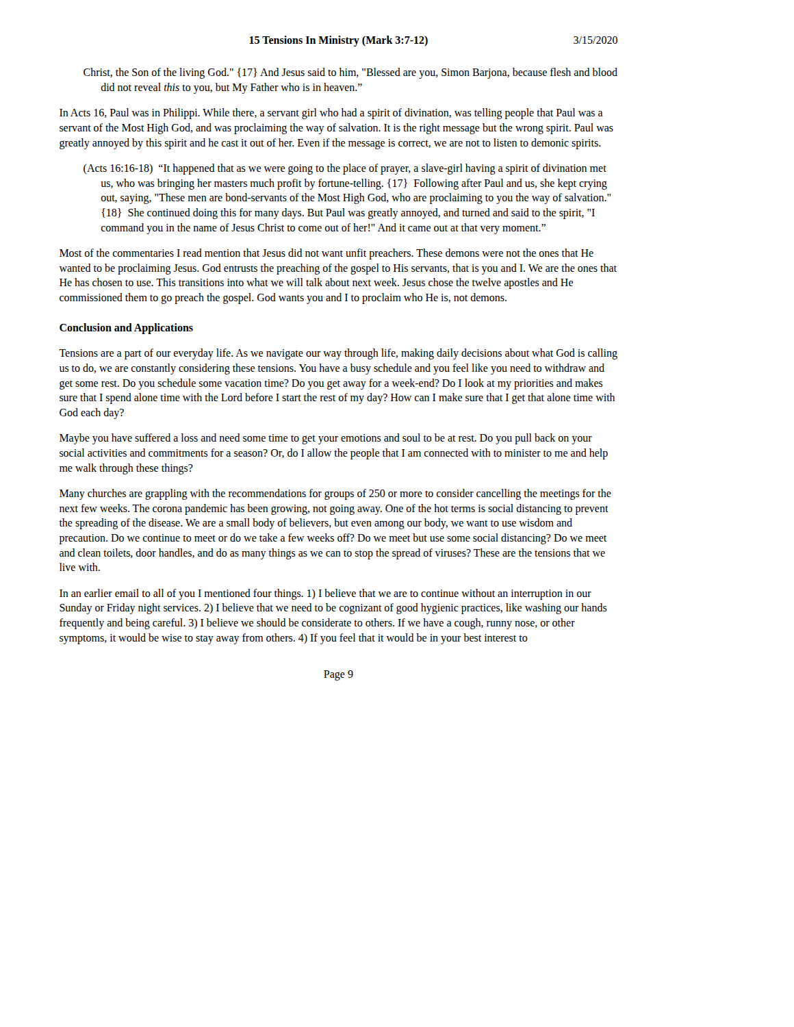15 Tensions In Ministry (Mark 3:7-12) 3/15/2020
Christ, the Son of the living God." {17} And Jesus said to him, "Blessed are you, Simon Barjona, because flesh and blood did not reveal this to you, but My Father who is in heaven.”
In Acts 16, Paul was in Philippi. While there, a servant girl who had a spirit of divination, was telling people that Paul was a servant of the Most High God, and was proclaiming the way of salvation. It is the right message but the wrong spirit. Paul was greatly annoyed by this spirit and he cast it out of her. Even if the message is correct, we are not to listen to demonic spirits.
(Acts 16:16-18) “It happened that as we were going to the place of prayer, a slave-girl having a spirit of divination met us, who was bringing her masters much profit by fortune-telling. {17} Following after Paul and us, she kept crying out, saying, "These men are bond-servants of the Most High God, who are proclaiming to you the way of salvation." {18} She continued doing this for many days. But Paul was greatly annoyed, and turned and said to the spirit, "I command you in the name of Jesus Christ to come out of her!" And it came out at that very moment.”
Most of the commentaries I read mention that Jesus did not want unfit preachers. These demons were not the ones that He wanted to be proclaiming Jesus. God entrusts the preaching of the gospel to His servants, that is you and I. We are the ones that He has chosen to use. This transitions into what we will talk about next week. Jesus chose the twelve apostles and He commissioned them to go preach the gospel. God wants you and I to proclaim who He is, not demons.
Conclusion and Applications
Tensions are a part of our everyday life. As we navigate our way through life, making daily decisions about what God is calling us to do, we are constantly considering these tensions. You have a busy schedule and you feel like you need to withdraw and get some rest. Do you schedule some vacation time? Do you get away for a week-end? Do I look at my priorities and makes sure that I spend alone time with the Lord before I start the rest of my day? How can I make sure that I get that alone time with God each day?
Maybe you have suffered a loss and need some time to get your emotions and soul to be at rest. Do you pull back on your social activities and commitments for a season? Or, do I allow the people that I am connected with to minister to me and help me walk through these things?
Many churches are grappling with the recommendations for groups of 250 or more to consider cancelling the meetings for the next few weeks. The corona pandemic has been growing, not going away. One of the hot terms is social distancing to prevent the spreading of the disease. We are a small body of believers, but even among our body, we want to use wisdom and precaution. Do we continue to meet or do we take a few weeks off? Do we meet but use some social distancing? Do we meet and clean toilets, door handles, and do as many things as we can to stop the spread of viruses? These are the tensions that we live with.
In an earlier email to all of you I mentioned four things. 1) I believe that we are to continue without an interruption in our Sunday or Friday night services. 2) I believe that we need to be cognizant of good hygienic practices, like washing our hands frequently and being careful. 3) I believe we should be considerate to others. If we have a cough, runny nose, or other symptoms, it would be wise to stay away from others. 4) If you feel that it would be in your best interest to
Page 9